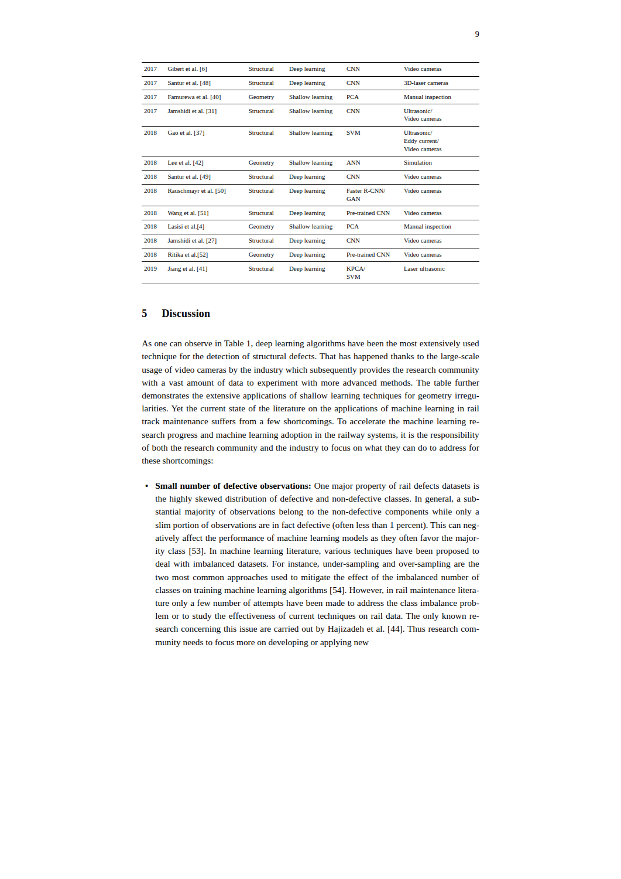9
| 2017 | Gibert et al. [6] | Structural | Deep learning | CNN | Video cameras |
| 2017 | Santur et al. [48] | Structural | Deep learning | CNN | 3D-laser cameras |
| 2017 | Famurewa et al. [40] | Geometry | Shallow learning | PCA | Manual inspection |
| 2017 | Jamshidi et al. [31] | Structural | Shallow learning | CNN | Ultrasonic/ Video cameras |
| 2018 | Gao et al. [37] | Structural | Shallow learning | SVM | Ultrasonic/ Eddy current/ Video cameras |
| 2018 | Lee et al. [42] | Geometry | Shallow learning | ANN | Simulation |
| 2018 | Santur et al. [49] | Structural | Deep learning | CNN | Video cameras |
| 2018 | Rauschmayr et al. [50] | Structural | Deep learning | Faster R-CNN/ GAN | Video cameras |
| 2018 | Wang et al. [51] | Structural | Deep learning | Pre-trained CNN | Video cameras |
| 2018 | Lasisi et al.[4] | Geometry | Shallow learning | PCA | Manual inspection |
| 2018 | Jamshidi et al. [27] | Structural | Deep learning | CNN | Video cameras |
| 2018 | Ritika et al.[52] | Geometry | Deep learning | Pre-trained CNN | Video cameras |
| 2019 | Jiang et al. [41] | Structural | Deep learning | KPCA/ SVM | Laser ultrasonic |
5 Discussion
As one can observe in Table 1, deep learning algorithms have been the most extensively used technique for the detection of structural defects. That has happened thanks to the large-scale usage of video cameras by the industry which subsequently provides the research community with a vast amount of data to experiment with more advanced methods. The table further demonstrates the extensive applications of shallow learning techniques for geometry irregularities. Yet the current state of the literature on the applications of machine learning in rail track maintenance suffers from a few shortcomings. To accelerate the machine learning research progress and machine learning adoption in the railway systems, it is the responsibility of both the research community and the industry to focus on what they can do to address for these shortcomings:
Small number of defective observations: One major property of rail defects datasets is the highly skewed distribution of defective and non-defective classes. In general, a substantial majority of observations belong to the non-defective components while only a slim portion of observations are in fact defective (often less than 1 percent). This can negatively affect the performance of machine learning models as they often favor the majority class [53]. In machine learning literature, various techniques have been proposed to deal with imbalanced datasets. For instance, under-sampling and over-sampling are the two most common approaches used to mitigate the effect of the imbalanced number of classes on training machine learning algorithms [54]. However, in rail maintenance literature only a few number of attempts have been made to address the class imbalance problem or to study the effectiveness of current techniques on rail data. The only known research concerning this issue are carried out by Hajizadeh et al. [44]. Thus research community needs to focus more on developing or applying new